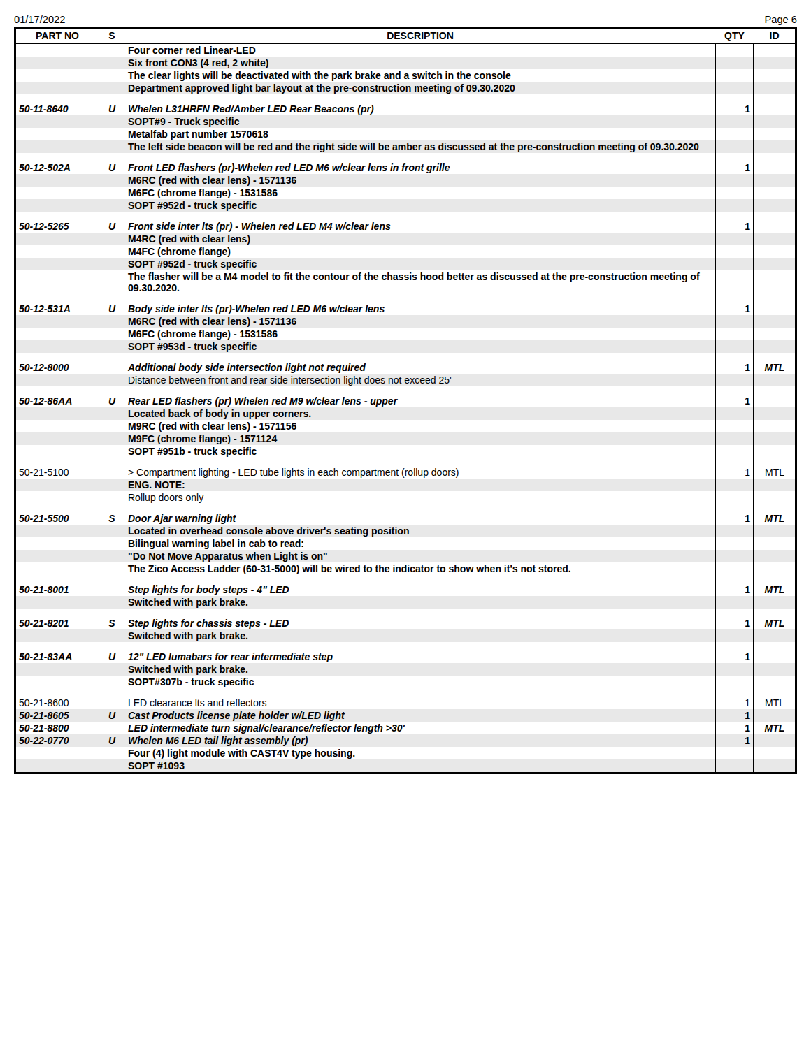01/17/2022 Page 6
| PART NO | S | DESCRIPTION | QTY | ID |
| --- | --- | --- | --- | --- |
| | | Four corner red Linear-LED | | |
| | | Six front CON3 (4 red, 2 white) | | |
| | | The clear lights will be deactivated with the park brake and a switch in the console | | |
| | | Department approved light bar layout at the pre-construction meeting of 09.30.2020 | | |
| 50-11-8640 | U | Whelen L31HRFN Red/Amber LED Rear Beacons (pr) | 1 | |
| | | SOPT#9 - Truck specific | | |
| | | Metalfab part number 1570618 | | |
| | | The left side beacon will be red and the right side will be amber as discussed at the pre-construction meeting of 09.30.2020 | | |
| 50-12-502A | U | Front LED flashers (pr)-Whelen red LED M6 w/clear lens in front grille | 1 | |
| | | M6RC (red with clear lens) - 1571136 | | |
| | | M6FC (chrome flange) - 1531586 | | |
| | | SOPT #952d - truck specific | | |
| 50-12-5265 | U | Front side inter lts (pr) - Whelen red LED M4 w/clear lens | 1 | |
| | | M4RC (red with clear lens) | | |
| | | M4FC (chrome flange) | | |
| | | SOPT #952d - truck specific | | |
| | | The flasher will be a M4 model to fit the contour of the chassis hood better as discussed at the pre-construction meeting of 09.30.2020. | | |
| 50-12-531A | U | Body side inter lts (pr)-Whelen red LED M6 w/clear lens | 1 | |
| | | M6RC (red with clear lens) - 1571136 | | |
| | | M6FC (chrome flange) - 1531586 | | |
| | | SOPT #953d - truck specific | | |
| 50-12-8000 | | Additional body side intersection light not required | 1 | MTL |
| | | Distance between front and rear side intersection light does not exceed 25' | | |
| 50-12-86AA | U | Rear LED flashers (pr) Whelen red M9 w/clear lens - upper | 1 | |
| | | Located back of body in upper corners. | | |
| | | M9RC (red with clear lens) - 1571156 | | |
| | | M9FC (chrome flange) - 1571124 | | |
| | | SOPT #951b - truck specific | | |
| 50-21-5100 | | > Compartment lighting - LED tube lights in each compartment (rollup doors) | 1 | MTL |
| | | ENG. NOTE: | | |
| | | Rollup doors only | | |
| 50-21-5500 | S | Door Ajar warning light | 1 | MTL |
| | | Located in overhead console above driver's seating position | | |
| | | Bilingual warning label in cab to read: | | |
| | | "Do Not Move Apparatus when Light is on" | | |
| | | The Zico Access Ladder (60-31-5000) will be wired to the indicator to show when it's not stored. | | |
| 50-21-8001 | | Step lights for body steps - 4" LED | 1 | MTL |
| | | Switched with park brake. | | |
| 50-21-8201 | S | Step lights for chassis steps - LED | 1 | MTL |
| | | Switched with park brake. | | |
| 50-21-83AA | U | 12" LED lumabars for rear intermediate step | 1 | |
| | | Switched with park brake. | | |
| | | SOPT#307b - truck specific | | |
| 50-21-8600 | | LED clearance lts and reflectors | 1 | MTL |
| 50-21-8605 | U | Cast Products license plate holder w/LED light | 1 | |
| 50-21-8800 | | LED intermediate turn signal/clearance/reflector length >30' | 1 | MTL |
| 50-22-0770 | U | Whelen M6 LED tail light assembly (pr) | 1 | |
| | | Four (4) light module with CAST4V type housing. | | |
| | | SOPT #1093 | | |